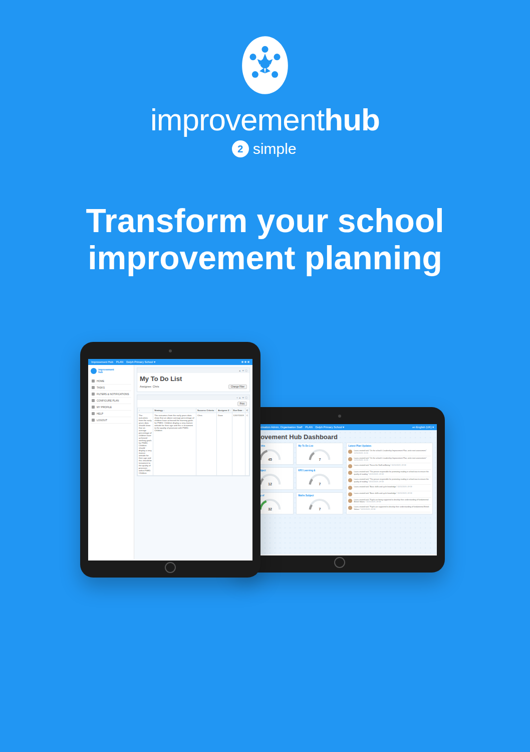improvementhub
2 simple
Transform your school improvement planning
Improvement Hub PLAN Delph Primary School ▾
improvement
hub
HOME
TASKS
FILTERS & NOTIFICATIONS
CONFIGURE PLAN
MY PROFILE
HELP
LOGOUT
▲ ▼ ⓘ
My To Do List
Assignee: Chris Change Filter
+ ▲ ▼ ⓘ
Print
| ↕ | Strategy ↕ | Success Criteria ↕ | Assignee 2 ↕ | Due Date ↕ | C |
| --- | --- | --- | --- | --- | --- |
| The outcomes from the early years data should show that on average percentage of children have achieved working goals for PSED. Children should display a very mature attitude for their age and this should be testament to the quality of provision within PSED. Children | The outcomes from the early years data show that an above average percentage of children have achieved the learning goals for PSED. Children display a very mature attitude for their age and this is testament to the quality of provision with PSED. Children | Chris | Dave | 12/07/2019 | C |
Leon Organisation Admin, Organisation Staff PLAN Delph Primary School ▾
en English (UK) ▾
Improvement Hub Dashboard
Completed this
45
My To Do List
7
English Subject
12
KP2 Learning &
7
KP1 Quality of
32
Maths Subject
7
Latest Plan Updates
Laura created task "On the school's Leadership Improvement Plan, write next assessment." 12/11/2019, 11:31
Laura created task "On the school's Leadership Improvement Plan, write next assessment." 12/11/2019, 11:31
Laura created task "Focus the Staff wellbeing." 05/11/2019, 09:58
Laura created task "The person responsible for promoting reading in school was to ensure the quality of reading." 05/11/2019, 09:58
Laura created task "The person responsible for promoting reading in school was to ensure the quality of reading." 05/11/2019, 09:58
Laura created task "Basic skills and cycle knowledge." 05/11/2019, 09:58
Laura created task "Basic skills and cycle knowledge." 05/11/2019, 09:58
Laura created task "Pupils are being supported to develop their understanding of fundamental British Values." 05/11/2019, 09:58
Laura created task "Pupils are supported to develop their understanding of fundamental British Values." 05/11/2019, 09:58